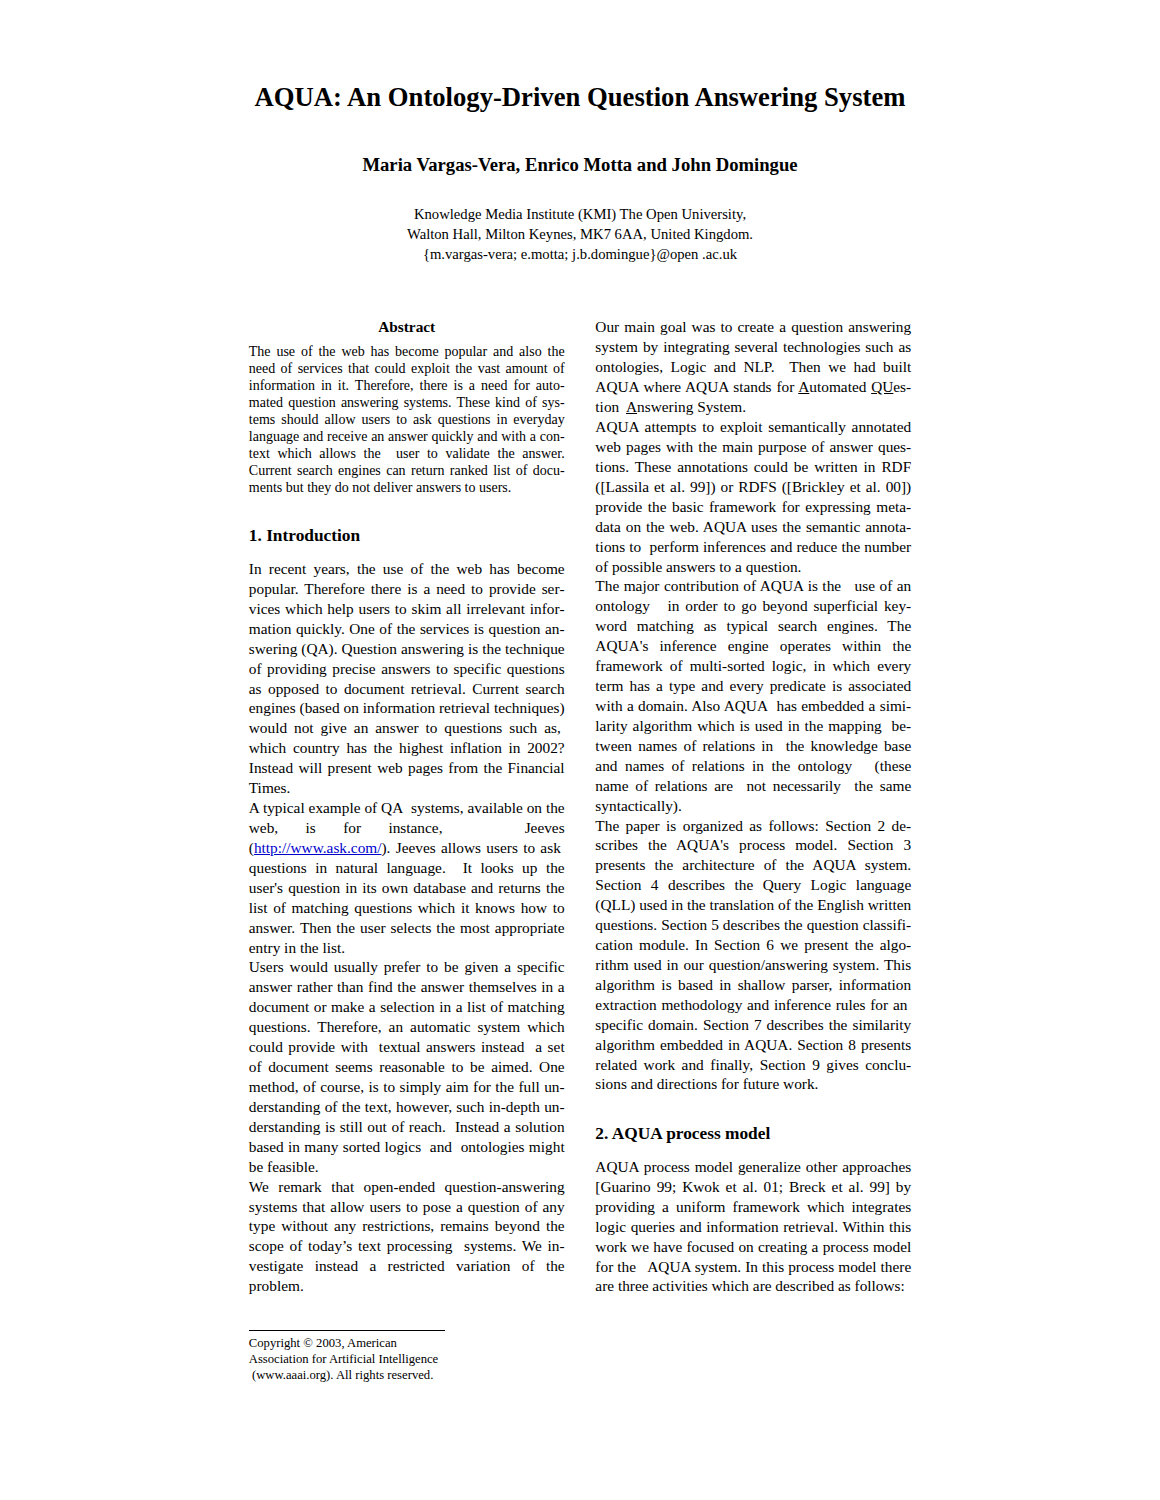AQUA: An Ontology-Driven Question Answering System
Maria Vargas-Vera, Enrico Motta and John Domingue
Knowledge Media Institute (KMI) The Open University,
Walton Hall, Milton Keynes, MK7 6AA, United Kingdom.
{m.vargas-vera; e.motta; j.b.domingue}@open .ac.uk
Abstract
The use of the web has become popular and also the need of services that could exploit the vast amount of information in it. Therefore, there is a need for automated question answering systems. These kind of systems should allow users to ask questions in everyday language and receive an answer quickly and with a context which allows the user to validate the answer. Current search engines can return ranked list of documents but they do not deliver answers to users.
1. Introduction
In recent years, the use of the web has become popular. Therefore there is a need to provide services which help users to skim all irrelevant information quickly. One of the services is question answering (QA). Question answering is the technique of providing precise answers to specific questions as opposed to document retrieval. Current search engines (based on information retrieval techniques) would not give an answer to questions such as, which country has the highest inflation in 2002? Instead will present web pages from the Financial Times.
A typical example of QA systems, available on the web, is for instance, Jeeves (http://www.ask.com/). Jeeves allows users to ask questions in natural language. It looks up the user's question in its own database and returns the list of matching questions which it knows how to answer. Then the user selects the most appropriate entry in the list.
Users would usually prefer to be given a specific answer rather than find the answer themselves in a document or make a selection in a list of matching questions. Therefore, an automatic system which could provide with textual answers instead a set of document seems reasonable to be aimed. One method, of course, is to simply aim for the full understanding of the text, however, such in-depth understanding is still out of reach. Instead a solution based in many sorted logics and ontologies might be feasible.
We remark that open-ended question-answering systems that allow users to pose a question of any type without any restrictions, remains beyond the scope of today’s text processing systems. We investigate instead a restricted variation of the problem.
Copyright © 2003, American Association for Artificial Intelligence
(www.aaai.org). All rights reserved.
Our main goal was to create a question answering system by integrating several technologies such as ontologies, Logic and NLP. Then we had built AQUA where AQUA stands for Automated QUestion Answering System.
AQUA attempts to exploit semantically annotated web pages with the main purpose of answer questions. These annotations could be written in RDF ([Lassila et al. 99]) or RDFS ([Brickley et al. 00]) provide the basic framework for expressing metadata on the web. AQUA uses the semantic annotations to perform inferences and reduce the number of possible answers to a question.
The major contribution of AQUA is the use of an ontology in order to go beyond superficial keyword matching as typical search engines. The AQUA's inference engine operates within the framework of multi-sorted logic, in which every term has a type and every predicate is associated with a domain. Also AQUA has embedded a similarity algorithm which is used in the mapping between names of relations in the knowledge base and names of relations in the ontology (these name of relations are not necessarily the same syntactically).
The paper is organized as follows: Section 2 describes the AQUA's process model. Section 3 presents the architecture of the AQUA system. Section 4 describes the Query Logic language (QLL) used in the translation of the English written questions. Section 5 describes the question classification module. In Section 6 we present the algorithm used in our question/answering system. This algorithm is based in shallow parser, information extraction methodology and inference rules for an specific domain. Section 7 describes the similarity algorithm embedded in AQUA. Section 8 presents related work and finally, Section 9 gives conclusions and directions for future work.
2. AQUA process model
AQUA process model generalize other approaches [Guarino 99; Kwok et al. 01; Breck et al. 99] by providing a uniform framework which integrates logic queries and information retrieval. Within this work we have focused on creating a process model for the AQUA system. In this process model there are three activities which are described as follows: